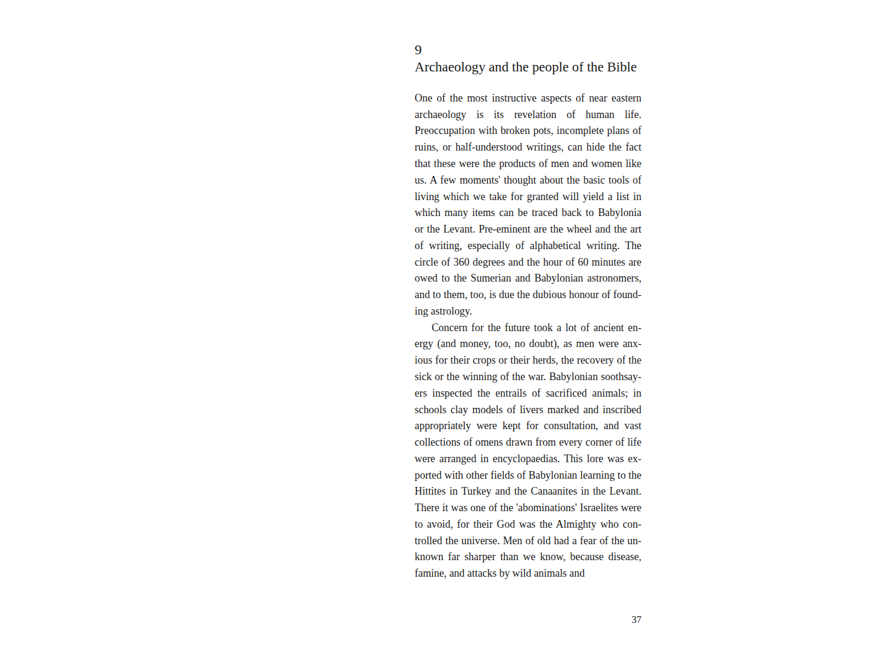9
Archaeology and the people of the Bible
One of the most instructive aspects of near eastern archaeology is its revelation of human life. Preoccupation with broken pots, incomplete plans of ruins, or half-understood writings, can hide the fact that these were the products of men and women like us. A few moments' thought about the basic tools of living which we take for granted will yield a list in which many items can be traced back to Babylonia or the Levant. Pre-eminent are the wheel and the art of writing, especially of alphabetical writing. The circle of 360 degrees and the hour of 60 minutes are owed to the Sumerian and Babylonian astronomers, and to them, too, is due the dubious honour of founding astrology.
Concern for the future took a lot of ancient energy (and money, too, no doubt), as men were anxious for their crops or their herds, the recovery of the sick or the winning of the war. Babylonian soothsayers inspected the entrails of sacrificed animals; in schools clay models of livers marked and inscribed appropriately were kept for consultation, and vast collections of omens drawn from every corner of life were arranged in encyclopaedias. This lore was exported with other fields of Babylonian learning to the Hittites in Turkey and the Canaanites in the Levant. There it was one of the 'abominations' Israelites were to avoid, for their God was the Almighty who controlled the universe. Men of old had a fear of the unknown far sharper than we know, because disease, famine, and attacks by wild animals and
37